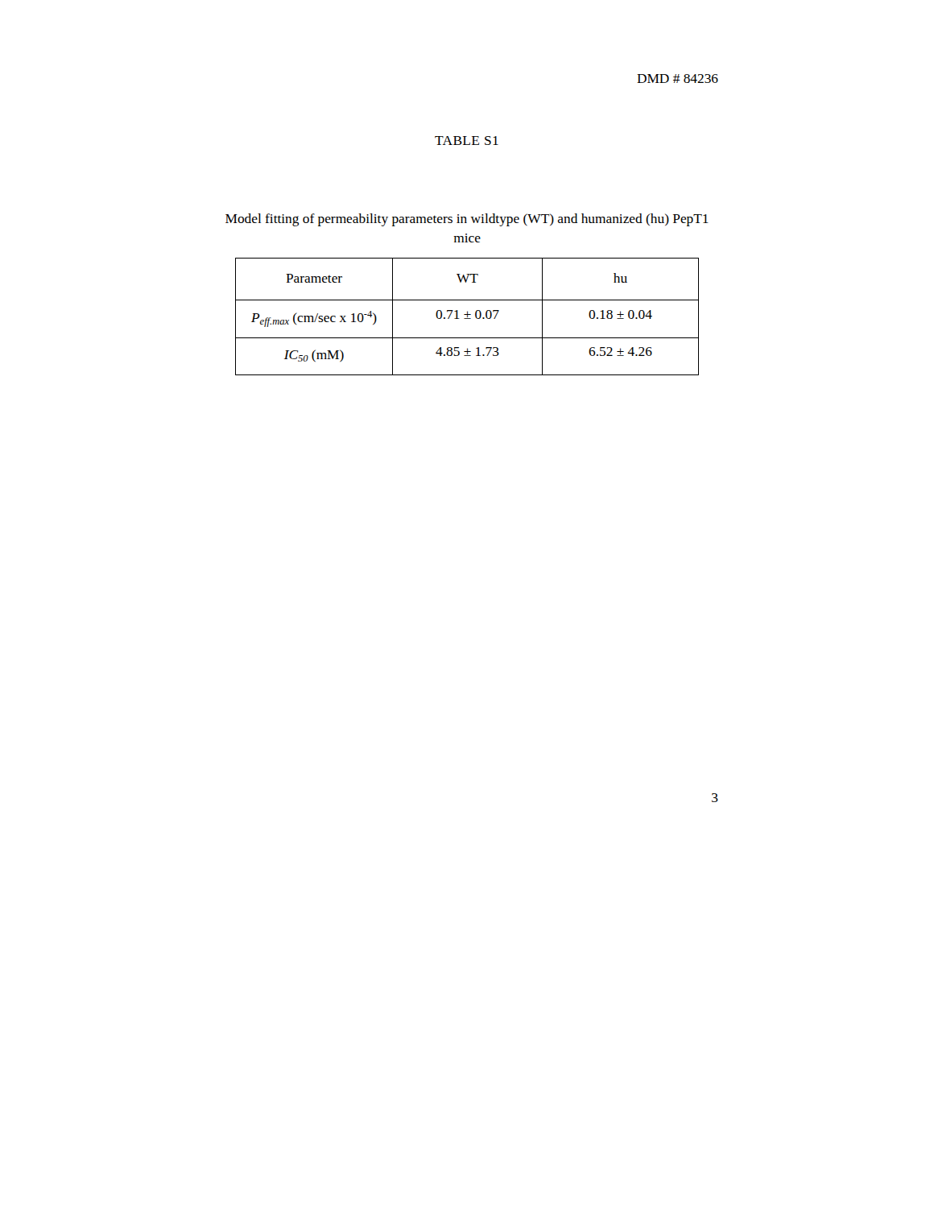DMD # 84236
TABLE S1
Model fitting of permeability parameters in wildtype (WT) and humanized (hu) PepT1 mice
| Parameter | WT | hu |
| P eff.max (cm/sec x 10 -4 ) | 0.71 ± 0.07 | 0.18 ± 0.04 |
| IC 50 (mM) | 4.85 ± 1.73 | 6.52 ± 4.26 |
3